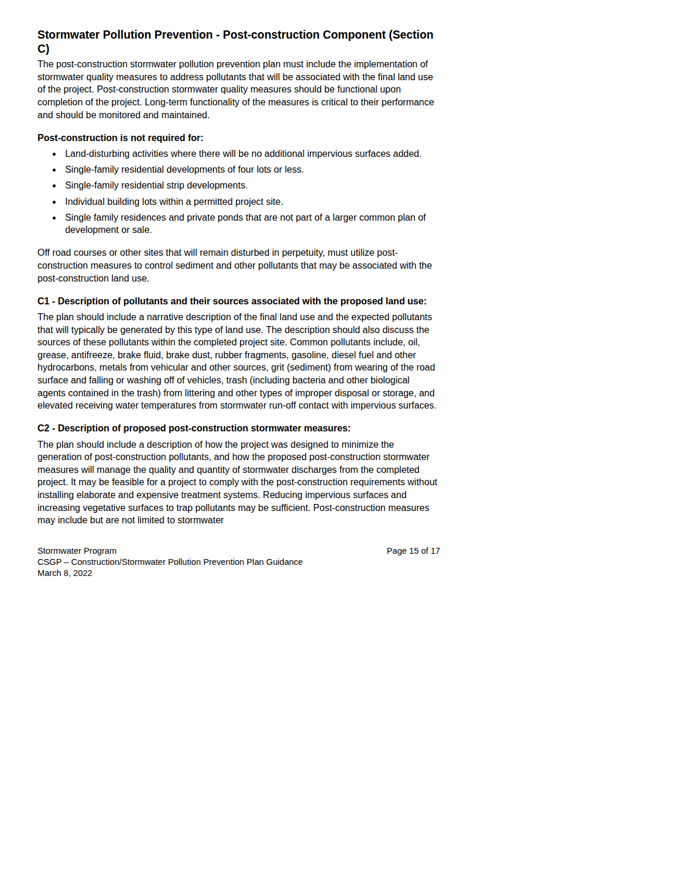Stormwater Pollution Prevention - Post-construction Component (Section C)
The post-construction stormwater pollution prevention plan must include the implementation of stormwater quality measures to address pollutants that will be associated with the final land use of the project. Post-construction stormwater quality measures should be functional upon completion of the project. Long-term functionality of the measures is critical to their performance and should be monitored and maintained.
Post-construction is not required for:
Land-disturbing activities where there will be no additional impervious surfaces added.
Single-family residential developments of four lots or less.
Single-family residential strip developments.
Individual building lots within a permitted project site.
Single family residences and private ponds that are not part of a larger common plan of development or sale.
Off road courses or other sites that will remain disturbed in perpetuity, must utilize post-construction measures to control sediment and other pollutants that may be associated with the post-construction land use.
C1 - Description of pollutants and their sources associated with the proposed land use:
The plan should include a narrative description of the final land use and the expected pollutants that will typically be generated by this type of land use. The description should also discuss the sources of these pollutants within the completed project site. Common pollutants include, oil, grease, antifreeze, brake fluid, brake dust, rubber fragments, gasoline, diesel fuel and other hydrocarbons, metals from vehicular and other sources, grit (sediment) from wearing of the road surface and falling or washing off of vehicles, trash (including bacteria and other biological agents contained in the trash) from littering and other types of improper disposal or storage, and elevated receiving water temperatures from stormwater run-off contact with impervious surfaces.
C2 - Description of proposed post-construction stormwater measures:
The plan should include a description of how the project was designed to minimize the generation of post-construction pollutants, and how the proposed post-construction stormwater measures will manage the quality and quantity of stormwater discharges from the completed project. It may be feasible for a project to comply with the post-construction requirements without installing elaborate and expensive treatment systems. Reducing impervious surfaces and increasing vegetative surfaces to trap pollutants may be sufficient. Post-construction measures may include but are not limited to stormwater
Stormwater Program
CSGP – Construction/Stormwater Pollution Prevention Plan Guidance
March 8, 2022
Page 15 of 17